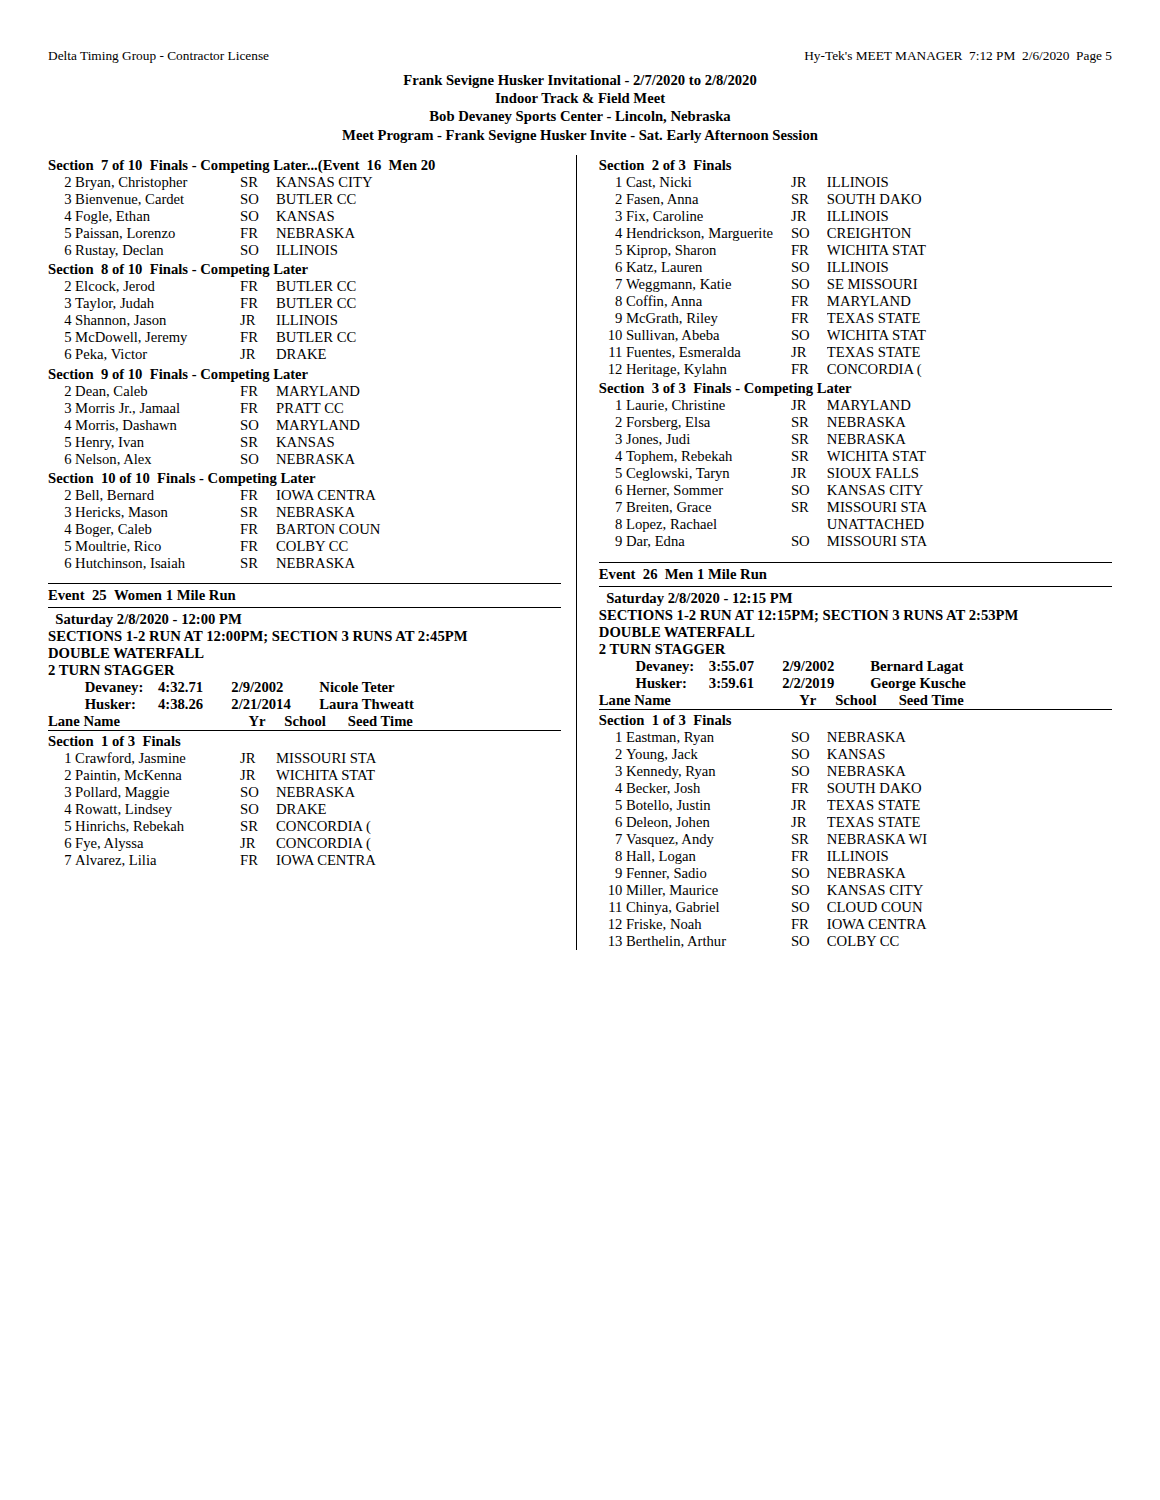Delta Timing Group - Contractor License
Hy-Tek's MEET MANAGER 7:12 PM 2/6/2020 Page 5
Frank Sevigne Husker Invitational - 2/7/2020 to 2/8/2020
Indoor Track & Field Meet
Bob Devaney Sports Center - Lincoln, Nebraska
Meet Program - Frank Sevigne Husker Invite - Sat. Early Afternoon Session
Section 7 of 10 Finals - Competing Later...(Event 16 Men 20
| 2 | Bryan, Christopher | SR | KANSAS CITY |
| 3 | Bienvenue, Cardet | SO | BUTLER CC |
| 4 | Fogle, Ethan | SO | KANSAS |
| 5 | Paissan, Lorenzo | FR | NEBRASKA |
| 6 | Rustay, Declan | SO | ILLINOIS |
Section 8 of 10 Finals - Competing Later
| 2 | Elcock, Jerod | FR | BUTLER CC |
| 3 | Taylor, Judah | FR | BUTLER CC |
| 4 | Shannon, Jason | JR | ILLINOIS |
| 5 | McDowell, Jeremy | FR | BUTLER CC |
| 6 | Peka, Victor | JR | DRAKE |
Section 9 of 10 Finals - Competing Later
| 2 | Dean, Caleb | FR | MARYLAND |
| 3 | Morris Jr., Jamaal | FR | PRATT CC |
| 4 | Morris, Dashawn | SO | MARYLAND |
| 5 | Henry, Ivan | SR | KANSAS |
| 6 | Nelson, Alex | SO | NEBRASKA |
Section 10 of 10 Finals - Competing Later
| 2 | Bell, Bernard | FR | IOWA CENTRA |
| 3 | Hericks, Mason | SR | NEBRASKA |
| 4 | Boger, Caleb | FR | BARTON COUN |
| 5 | Moultrie, Rico | FR | COLBY CC |
| 6 | Hutchinson, Isaiah | SR | NEBRASKA |
Event 25 Women 1 Mile Run
Saturday 2/8/2020 - 12:00 PM
SECTIONS 1-2 RUN AT 12:00PM; SECTION 3 RUNS AT 2:45PM
DOUBLE WATERFALL
2 TURN STAGGER
Devaney: 4:32.712/9/2002 Nicole Teter
Husker: 4:38.262/21/2014 Laura Thweatt
| Lane | Name | Yr | School Seed Time |
Section 1 of 3 Finals
| 1 | Crawford, Jasmine | JR | MISSOURI STA |
| 2 | Paintin, McKenna | JR | WICHITA STAT |
| 3 | Pollard, Maggie | SO | NEBRASKA |
| 4 | Rowatt, Lindsey | SO | DRAKE |
| 5 | Hinrichs, Rebekah | SR | CONCORDIA ( |
| 6 | Fye, Alyssa | JR | CONCORDIA ( |
| 7 | Alvarez, Lilia | FR | IOWA CENTRA |
Section 2 of 3 Finals
| 1 | Cast, Nicki | JR | ILLINOIS |
| 2 | Fasen, Anna | SR | SOUTH DAKO |
| 3 | Fix, Caroline | JR | ILLINOIS |
| 4 | Hendrickson, Marguerite | SO | CREIGHTON |
| 5 | Kiprop, Sharon | FR | WICHITA STAT |
| 6 | Katz, Lauren | SO | ILLINOIS |
| 7 | Weggmann, Katie | SO | SE MISSOURI |
| 8 | Coffin, Anna | FR | MARYLAND |
| 9 | McGrath, Riley | FR | TEXAS STATE |
| 10 | Sullivan, Abeba | SO | WICHITA STAT |
| 11 | Fuentes, Esmeralda | JR | TEXAS STATE |
| 12 | Heritage, Kylahn | FR | CONCORDIA ( |
Section 3 of 3 Finals - Competing Later
| 1 | Laurie, Christine | JR | MARYLAND |
| 2 | Forsberg, Elsa | SR | NEBRASKA |
| 3 | Jones, Judi | SR | NEBRASKA |
| 4 | Tophem, Rebekah | SR | WICHITA STAT |
| 5 | Ceglowski, Taryn | JR | SIOUX FALLS |
| 6 | Herner, Sommer | SO | KANSAS CITY |
| 7 | Breiten, Grace | SR | MISSOURI STA |
| 8 | Lopez, Rachael | | UNATTACHED |
| 9 | Dar, Edna | SO | MISSOURI STA |
Event 26 Men 1 Mile Run
Saturday 2/8/2020 - 12:15 PM
SECTIONS 1-2 RUN AT 12:15PM; SECTION 3 RUNS AT 2:53PM
DOUBLE WATERFALL
2 TURN STAGGER
Devaney: 3:55.072/9/2002 Bernard Lagat
Husker: 3:59.612/2/2019 George Kusche
| Lane | Name | Yr | School Seed Time |
Section 1 of 3 Finals
| 1 | Eastman, Ryan | SO | NEBRASKA |
| 2 | Young, Jack | SO | KANSAS |
| 3 | Kennedy, Ryan | SO | NEBRASKA |
| 4 | Becker, Josh | FR | SOUTH DAKO |
| 5 | Botello, Justin | JR | TEXAS STATE |
| 6 | Deleon, Johen | JR | TEXAS STATE |
| 7 | Vasquez, Andy | SR | NEBRASKA WI |
| 8 | Hall, Logan | FR | ILLINOIS |
| 9 | Fenner, Sadio | SO | NEBRASKA |
| 10 | Miller, Maurice | SO | KANSAS CITY |
| 11 | Chinya, Gabriel | SO | CLOUD COUN |
| 12 | Friske, Noah | FR | IOWA CENTRA |
| 13 | Berthelin, Arthur | SO | COLBY CC |